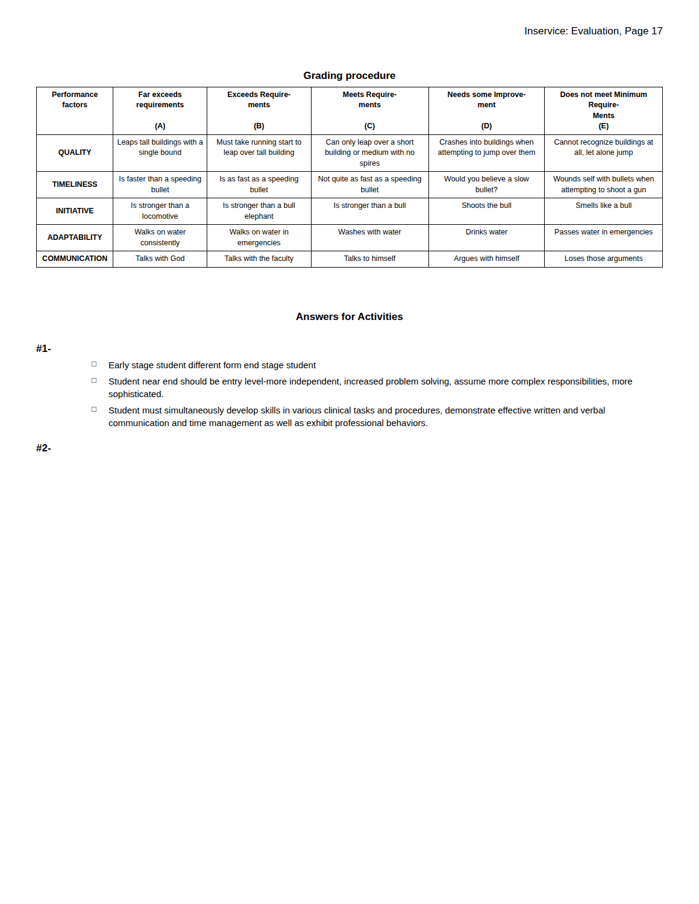Inservice: Evaluation, Page 17
Grading procedure
| Performance factors | Far exceeds requirements (A) | Exceeds Require- ments (B) | Meets Require- ments (C) | Needs some Improve- ment (D) | Does not meet Minimum Require- Ments (E) |
| --- | --- | --- | --- | --- | --- |
| QUALITY | Leaps tall buildings with a single bound | Must take running start to leap over tall building | Can only leap over a short building or medium with no spires | Crashes into buildings when attempting to jump over them | Cannot recognize buildings at all, let alone jump |
| TIMELINESS | Is faster than a speeding bullet | Is as fast as a speeding bullet | Not quite as fast as a speeding bullet | Would you believe a slow bullet? | Wounds self with bullets when attempting to shoot a gun |
| INITIATIVE | Is stronger than a locomotive | Is stronger than a bull elephant | Is stronger than a bull | Shoots the bull | Smells like a bull |
| ADAPTABILITY | Walks on water consistently | Walks on water in emergencies | Washes with water | Drinks water | Passes water in emergencies |
| COMMUNICATION | Talks with God | Talks with the faculty | Talks to himself | Argues with himself | Loses those arguments |
Answers for Activities
#1-
Early stage student different form end stage student
Student near end should be entry level-more independent, increased problem solving, assume more complex responsibilities, more sophisticated.
Student must simultaneously develop skills in various clinical tasks and procedures, demonstrate effective written and verbal communication and time management as well as exhibit professional behaviors.
#2-